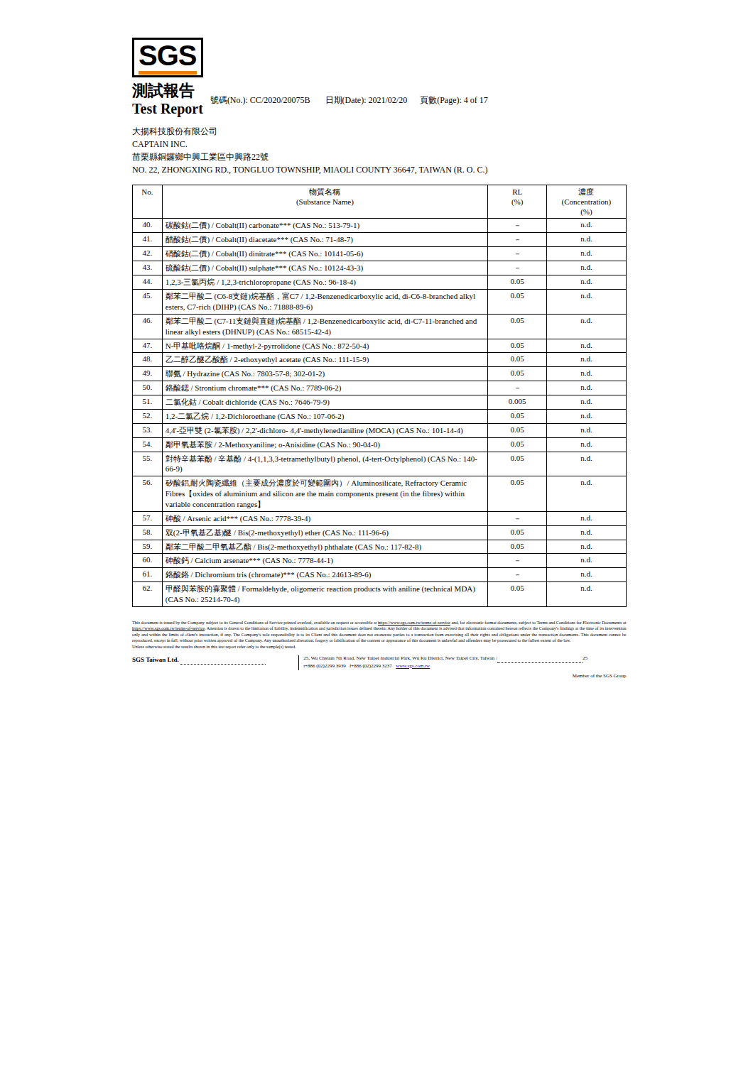SGS
測試報告
Test Report
號碼(No.): CC/2020/20075B 日期(Date): 2021/02/20 頁數(Page): 4 of 17
大揚科技股份有限公司
CAPTAIN INC.
苗栗縣銅鑼鄉中興工業區中興路22號
NO. 22, ZHONGXING RD., TONGLUO TOWNSHIP, MIAOLI COUNTY 36647, TAIWAN (R. O. C.)
| No. | 物質名稱 (Substance Name) | RL (%) | 濃度 (Concentration) (%) |
| --- | --- | --- | --- |
| 40. | 碳酸鈷(二價) / Cobalt(II) carbonate*** (CAS No.: 513-79-1) | － | n.d. |
| 41. | 醋酸鈷(二價) / Cobalt(II) diacetate*** (CAS No.: 71-48-7) | － | n.d. |
| 42. | 硝酸鈷(二價) / Cobalt(II) dinitrate*** (CAS No.: 10141-05-6) | － | n.d. |
| 43. | 硫酸鈷(二價) / Cobalt(II) sulphate*** (CAS No.: 10124-43-3) | － | n.d. |
| 44. | 1,2,3-三氯丙烷 / 1,2,3-trichloropropane (CAS No.: 96-18-4) | 0.05 | n.d. |
| 45. | 鄰苯二甲酸二 (C6-8支鏈)烷基酯，富C7 / 1,2-Benzenedicarboxylic acid, di-C6-8-branched alkyl esters, C7-rich (DIHP) (CAS No.: 71888-89-6) | 0.05 | n.d. |
| 46. | 鄰苯二甲酸二 (C7-11支鏈與直鏈)烷基酯 / 1,2-Benzenedicarboxylic acid, di-C7-11-branched and linear alkyl esters (DHNUP) (CAS No.: 68515-42-4) | 0.05 | n.d. |
| 47. | N-甲基吡咯烷酮 / 1-methyl-2-pyrrolidone (CAS No.: 872-50-4) | 0.05 | n.d. |
| 48. | 乙二醇乙醚乙酸酯 / 2-ethoxyethyl acetate (CAS No.: 111-15-9) | 0.05 | n.d. |
| 49. | 聯氨 / Hydrazine (CAS No.: 7803-57-8; 302-01-2) | 0.05 | n.d. |
| 50. | 鉻酸鍶 / Strontium chromate*** (CAS No.: 7789-06-2) | － | n.d. |
| 51. | 二氯化鈷 / Cobalt dichloride (CAS No.: 7646-79-9) | 0.005 | n.d. |
| 52. | 1,2-二氯乙烷 / 1,2-Dichloroethane (CAS No.: 107-06-2) | 0.05 | n.d. |
| 53. | 4,4'-亞甲雙 (2-氯苯胺) / 2,2'-dichloro- 4,4'-methylenedianiline (MOCA) (CAS No.: 101-14-4) | 0.05 | n.d. |
| 54. | 鄰甲氧基苯胺 / 2-Methoxyaniline; o-Anisidine (CAS No.: 90-04-0) | 0.05 | n.d. |
| 55. | 對特辛基苯酚 / 辛基酚 / 4-(1,1,3,3-tetramethylbutyl) phenol, (4-tert-Octylphenol) (CAS No.: 140-66-9) | 0.05 | n.d. |
| 56. | 矽酸鋁,耐火陶瓷纖維（主要成分濃度於可變範圍內）/ Aluminosilicate, Refractory Ceramic Fibres【oxides of aluminium and silicon are the main components present (in the fibres) within variable concentration ranges】 | 0.05 | n.d. |
| 57. | 砷酸 / Arsenic acid*** (CAS No.: 7778-39-4) | － | n.d. |
| 58. | 双(2-甲氧基乙基)醚 / Bis(2-methoxyethyl) ether (CAS No.: 111-96-6) | 0.05 | n.d. |
| 59. | 鄰苯二甲酸二甲氧基乙酯 / Bis(2-methoxyethyl) phthalate (CAS No.: 117-82-8) | 0.05 | n.d. |
| 60. | 砷酸鈣 / Calcium arsenate*** (CAS No.: 7778-44-1) | － | n.d. |
| 61. | 鉻酸鉻 / Dichromium tris (chromate)*** (CAS No.: 24613-89-6) | － | n.d. |
| 62. | 甲醛與苯胺的寡聚體 / Formaldehyde, oligomeric reaction products with aniline (technical MDA) (CAS No.: 25214-70-4) | 0.05 | n.d. |
This document is issued by the Company subject to its General Conditions of Service printed overleaf, available on request or accessible at https://www.sgs.com.tw/terms-of-service and, for electronic format documents, subject to Terms and Conditions for Electronic Documents at https://www.sgs.com.tw/terms-of-service. Attention is drawn to the limitation of liability, indemnification and jurisdiction issues defined therein. Any holder of this document is advised that information contained hereon reflects the Company's findings at the time of its intervention only and within the limits of client's instruction, if any. The Company's sole responsibility is to its Client and this document does not exonerate parties to a transaction from exercising all their rights and obligations under the transaction documents. This document cannot be reproduced, except in full, without prior written approval of the Company. Any unauthorized alteration, forgery or falsification of the content or appearance of this document is unlawful and offenders may be prosecuted to the fullest extent of the law.
Unless otherwise stated the results shown in this test report refer only to the sample(s) tested.
SGS Taiwan Ltd.
25, Wu Chyuan 7th Road, New Taipei Industrial Park, Wu Ku District, New Taipei City, Taiwan / 25
t+886 (02)2299 3939 f+886 (02)2299 3237 www.sgs.com.tw
Member of the SGS Group